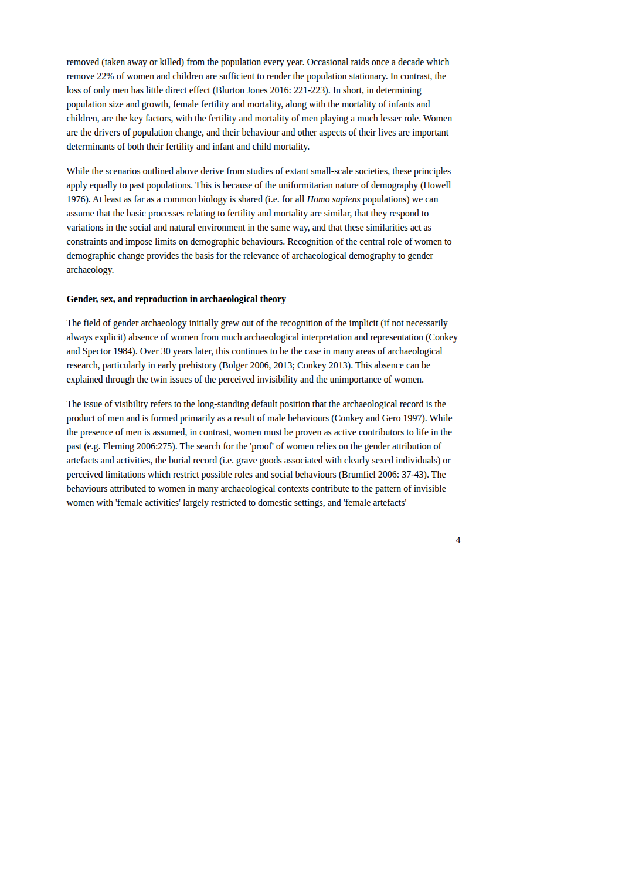removed (taken away or killed) from the population every year. Occasional raids once a decade which remove 22% of women and children are sufficient to render the population stationary. In contrast, the loss of only men has little direct effect (Blurton Jones 2016: 221-223). In short, in determining population size and growth, female fertility and mortality, along with the mortality of infants and children, are the key factors, with the fertility and mortality of men playing a much lesser role. Women are the drivers of population change, and their behaviour and other aspects of their lives are important determinants of both their fertility and infant and child mortality.
While the scenarios outlined above derive from studies of extant small-scale societies, these principles apply equally to past populations. This is because of the uniformitarian nature of demography (Howell 1976). At least as far as a common biology is shared (i.e. for all Homo sapiens populations) we can assume that the basic processes relating to fertility and mortality are similar, that they respond to variations in the social and natural environment in the same way, and that these similarities act as constraints and impose limits on demographic behaviours. Recognition of the central role of women to demographic change provides the basis for the relevance of archaeological demography to gender archaeology.
Gender, sex, and reproduction in archaeological theory
The field of gender archaeology initially grew out of the recognition of the implicit (if not necessarily always explicit) absence of women from much archaeological interpretation and representation (Conkey and Spector 1984). Over 30 years later, this continues to be the case in many areas of archaeological research, particularly in early prehistory (Bolger 2006, 2013; Conkey 2013). This absence can be explained through the twin issues of the perceived invisibility and the unimportance of women.
The issue of visibility refers to the long-standing default position that the archaeological record is the product of men and is formed primarily as a result of male behaviours (Conkey and Gero 1997). While the presence of men is assumed, in contrast, women must be proven as active contributors to life in the past (e.g. Fleming 2006:275). The search for the 'proof' of women relies on the gender attribution of artefacts and activities, the burial record (i.e. grave goods associated with clearly sexed individuals) or perceived limitations which restrict possible roles and social behaviours (Brumfiel 2006: 37-43). The behaviours attributed to women in many archaeological contexts contribute to the pattern of invisible women with 'female activities' largely restricted to domestic settings, and 'female artefacts'
4